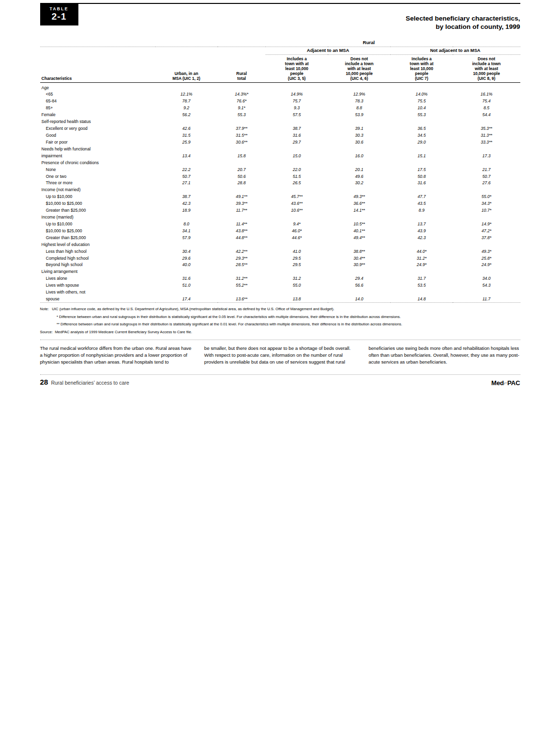TABLE 2-1
Selected beneficiary characteristics,
by location of county, 1999
| | | Rural |
| --- | --- | --- |
| | | | Adjacent to an MSA | Not adjacent to an MSA |
| Characteristics | Urban, in an MSA (UIC 1, 2) | Rural total | Includes a town with at least 10,000 people (UIC 3, 5) | Does not include a town with at least 10,000 people (UIC 4, 6) | Includes a town with at least 10,000 people (UIC 7) | Does not include a town with at least 10,000 people (UIC 8, 9) |
| Age | | | | | | |
| <65 | 12.1% | 14.3%* | 14.9% | 12.9% | 14.0% | 16.1% |
| 65-84 | 78.7 | 76.6* | 75.7 | 78.3 | 75.5 | 75.4 |
| 85+ | 9.2 | 9.1* | 9.3 | 8.8 | 10.4 | 8.5 |
| Female | 56.2 | 55.3 | 57.5 | 53.9 | 55.3 | 54.4 |
| Self-reported health status | | | | | | |
| Excellent or very good | 42.6 | 37.9** | 38.7 | 39.1 | 36.5 | 35.3** |
| Good | 31.5 | 31.5** | 31.6 | 30.3 | 34.5 | 31.3** |
| Fair or poor | 25.9 | 30.6** | 29.7 | 30.6 | 29.0 | 33.3** |
| Needs help with functional | | | | | | |
| impairment | 13.4 | 15.8 | 15.0 | 16.0 | 15.1 | 17.3 |
| Presence of chronic conditions | | | | | | |
| None | 22.2 | 20.7 | 22.0 | 20.1 | 17.5 | 21.7 |
| One or two | 50.7 | 50.6 | 51.5 | 49.6 | 50.8 | 50.7 |
| Three or more | 27.1 | 28.8 | 26.5 | 30.2 | 31.6 | 27.6 |
| Income (not married) | | | | | | |
| Up to $10,000 | 38.7 | 49.1** | 45.7** | 49.3** | 47.7 | 55.0* |
| $10,000 to $25,000 | 42.3 | 39.3** | 43.6** | 36.6** | 43.5 | 34.3* |
| Greater than $25,000 | 18.9 | 11.7** | 10.6** | 14.1** | 8.9 | 10.7* |
| Income (married) | | | | | | |
| Up to $10,000 | 8.0 | 11.4** | 9.4* | 10.5** | 13.7 | 14.9* |
| $10,000 to $25,000 | 34.1 | 43.8** | 46.0* | 40.1** | 43.9 | 47.2* |
| Greater than $25,000 | 57.9 | 44.8** | 44.6* | 49.4** | 42.3 | 37.8* |
| Highest level of education | | | | | | |
| Less than high school | 30.4 | 42.2** | 41.0 | 38.8** | 44.0* | 49.3* |
| Completed high school | 29.6 | 29.3** | 29.5 | 30.4** | 31.2* | 25.8* |
| Beyond high school | 40.0 | 28.5** | 29.5 | 30.9** | 24.9* | 24.9* |
| Living arrangement | | | | | | |
| Lives alone | 31.6 | 31.2** | 31.2 | 29.4 | 31.7 | 34.0 |
| Lives with spouse | 51.0 | 55.2** | 55.0 | 56.6 | 53.5 | 54.3 |
| Lives with others, not | | | | | | |
| spouse | 17.4 | 13.6** | 13.8 | 14.0 | 14.8 | 11.7 |
Note: UIC (urban influence code, as defined by the U.S. Department of Agriculture), MSA (metropolitan statistical area, as defined by the U.S. Office of Management and Budget).
* Difference between urban and rural subgroups in their distribution is statistically significant at the 0.05 level. For characteristics with multiple dimensions, their difference is in the distribution across dimensions.
** Difference between urban and rural subgroups in their distribution is statistically significant at the 0.01 level. For characteristics with multiple dimensions, their difference is in the distribution across dimensions.
Source: MedPAC analysis of 1999 Medicare Current Beneficiary Survey Access to Care file.
The rural medical workforce differs from the urban one. Rural areas have a higher proportion of nonphysician providers and a lower proportion of physician specialists than urban areas. Rural hospitals tend to
be smaller, but there does not appear to be a shortage of beds overall. With respect to post-acute care, information on the number of rural providers is unreliable but data on use of services suggest that rural
beneficiaries use swing beds more often and rehabilitation hospitals less often than urban beneficiaries. Overall, however, they use as many post-acute services as urban beneficiaries.
28 Rural beneficiaries’ access to care
Med⌐PAC